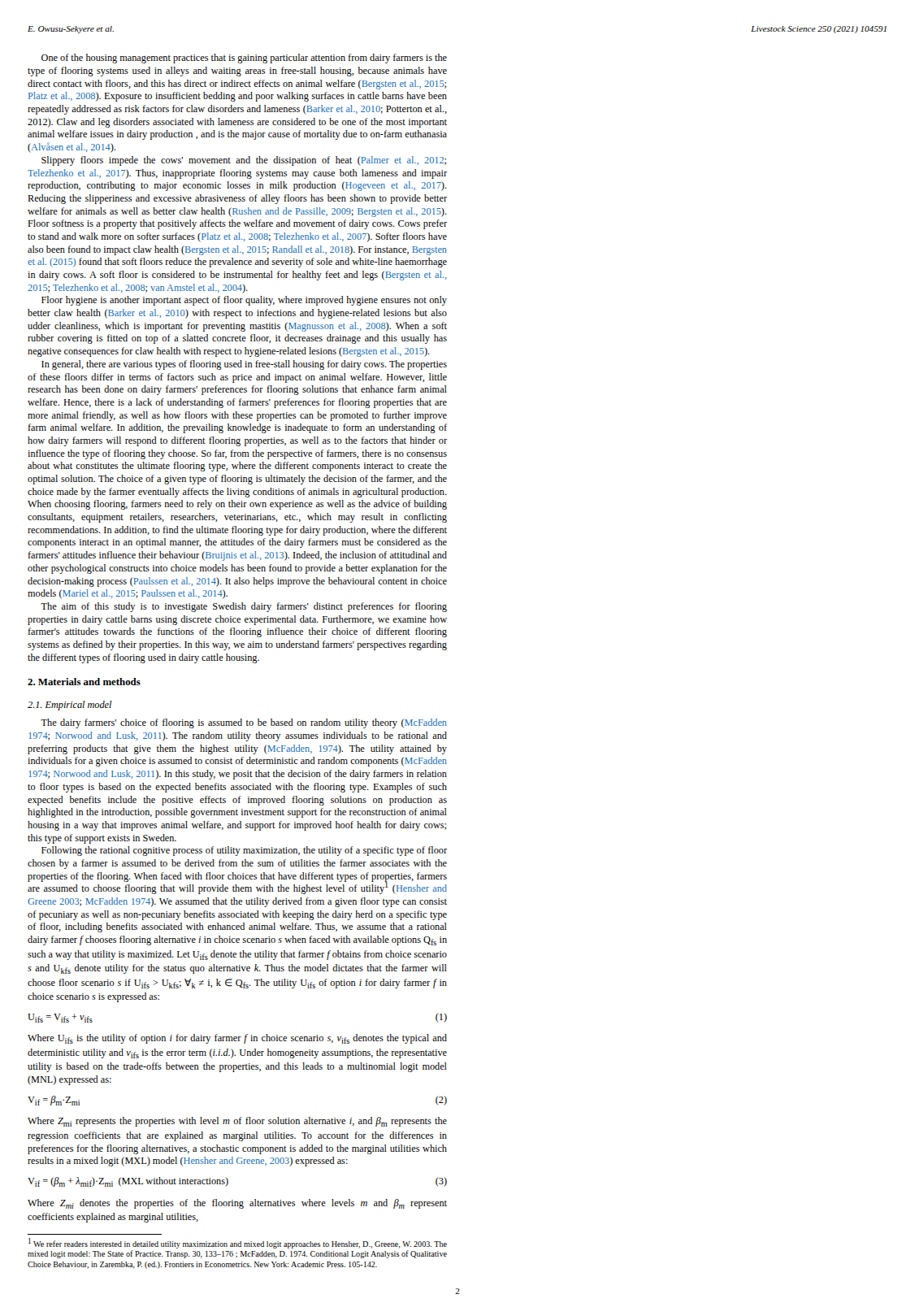E. Owusu-Sekyere et al.
Livestock Science 250 (2021) 104591
One of the housing management practices that is gaining particular attention from dairy farmers is the type of flooring systems used in alleys and waiting areas in free-stall housing, because animals have direct contact with floors, and this has direct or indirect effects on animal welfare (Bergsten et al., 2015; Platz et al., 2008). Exposure to insufficient bedding and poor walking surfaces in cattle barns have been repeatedly addressed as risk factors for claw disorders and lameness (Barker et al., 2010; Potterton et al., 2012). Claw and leg disorders associated with lameness are considered to be one of the most important animal welfare issues in dairy production , and is the major cause of mortality due to on-farm euthanasia (Alvåsen et al., 2014).
Slippery floors impede the cows' movement and the dissipation of heat (Palmer et al., 2012; Telezhenko et al., 2017). Thus, inappropriate flooring systems may cause both lameness and impair reproduction, contributing to major economic losses in milk production (Hogeveen et al., 2017). Reducing the slipperiness and excessive abrasiveness of alley floors has been shown to provide better welfare for animals as well as better claw health (Rushen and de Passille, 2009; Bergsten et al., 2015). Floor softness is a property that positively affects the welfare and movement of dairy cows. Cows prefer to stand and walk more on softer surfaces (Platz et al., 2008; Telezhenko et al., 2007). Softer floors have also been found to impact claw health (Bergsten et al., 2015; Randall et al., 2018). For instance, Bergsten et al. (2015) found that soft floors reduce the prevalence and severity of sole and white-line haemorrhage in dairy cows. A soft floor is considered to be instrumental for healthy feet and legs (Bergsten et al., 2015; Telezhenko et al., 2008; van Amstel et al., 2004).
Floor hygiene is another important aspect of floor quality, where improved hygiene ensures not only better claw health (Barker et al., 2010) with respect to infections and hygiene-related lesions but also udder cleanliness, which is important for preventing mastitis (Magnusson et al., 2008). When a soft rubber covering is fitted on top of a slatted concrete floor, it decreases drainage and this usually has negative consequences for claw health with respect to hygiene-related lesions (Bergsten et al., 2015).
In general, there are various types of flooring used in free-stall housing for dairy cows. The properties of these floors differ in terms of factors such as price and impact on animal welfare. However, little research has been done on dairy farmers' preferences for flooring solutions that enhance farm animal welfare. Hence, there is a lack of understanding of farmers' preferences for flooring properties that are more animal friendly, as well as how floors with these properties can be promoted to further improve farm animal welfare. In addition, the prevailing knowledge is inadequate to form an understanding of how dairy farmers will respond to different flooring properties, as well as to the factors that hinder or influence the type of flooring they choose. So far, from the perspective of farmers, there is no consensus about what constitutes the ultimate flooring type, where the different components interact to create the optimal solution. The choice of a given type of flooring is ultimately the decision of the farmer, and the choice made by the farmer eventually affects the living conditions of animals in agricultural production. When choosing flooring, farmers need to rely on their own experience as well as the advice of building consultants, equipment retailers, researchers, veterinarians, etc., which may result in conflicting recommendations. In addition, to find the ultimate flooring type for dairy production, where the different components interact in an optimal manner, the attitudes of the dairy farmers must be considered as the farmers' attitudes influence their behaviour (Bruijnis et al., 2013). Indeed, the inclusion of attitudinal and other psychological constructs into choice models has been found to provide a better explanation for the decision-making process (Paulssen et al., 2014). It also helps improve the behavioural content in choice models (Mariel et al., 2015; Paulssen et al., 2014).
The aim of this study is to investigate Swedish dairy farmers' distinct preferences for flooring properties in dairy cattle barns using discrete choice experimental data. Furthermore, we examine how farmer's attitudes towards the functions of the flooring influence their choice of different flooring systems as defined by their properties. In this way, we aim to understand farmers' perspectives regarding the different types of flooring used in dairy cattle housing.
2. Materials and methods
2.1. Empirical model
The dairy farmers' choice of flooring is assumed to be based on random utility theory (McFadden 1974; Norwood and Lusk, 2011). The random utility theory assumes individuals to be rational and preferring products that give them the highest utility (McFadden, 1974). The utility attained by individuals for a given choice is assumed to consist of deterministic and random components (McFadden 1974; Norwood and Lusk, 2011). In this study, we posit that the decision of the dairy farmers in relation to floor types is based on the expected benefits associated with the flooring type. Examples of such expected benefits include the positive effects of improved flooring solutions on production as highlighted in the introduction, possible government investment support for the reconstruction of animal housing in a way that improves animal welfare, and support for improved hoof health for dairy cows; this type of support exists in Sweden.
Following the rational cognitive process of utility maximization, the utility of a specific type of floor chosen by a farmer is assumed to be derived from the sum of utilities the farmer associates with the properties of the flooring. When faced with floor choices that have different types of properties, farmers are assumed to choose flooring that will provide them with the highest level of utility1 (Hensher and Greene 2003; McFadden 1974). We assumed that the utility derived from a given floor type can consist of pecuniary as well as non-pecuniary benefits associated with keeping the dairy herd on a specific type of floor, including benefits associated with enhanced animal welfare. Thus, we assume that a rational dairy farmer f chooses flooring alternative i in choice scenario s when faced with available options Qfs in such a way that utility is maximized. Let Uifs denote the utility that farmer f obtains from choice scenario s and Ukfs denote utility for the status quo alternative k. Thus the model dictates that the farmer will choose floor scenario s if Uifs > Ukfs; ∀k ≠ i, k ∈ Qfs. The utility Uifs of option i for dairy farmer f in choice scenario s is expressed as:
Uifs = Vifs + νifs
(1)
Where Uifs is the utility of option i for dairy farmer f in choice scenario s, νifs denotes the typical and deterministic utility and νifs is the error term (i.i.d.). Under homogeneity assumptions, the representative utility is based on the trade-offs between the properties, and this leads to a multinomial logit model (MNL) expressed as:
Vif = βm·Zmi
(2)
Where Zmi represents the properties with level m of floor solution alternative i, and βm represents the regression coefficients that are explained as marginal utilities. To account for the differences in preferences for the flooring alternatives, a stochastic component is added to the marginal utilities which results in a mixed logit (MXL) model (Hensher and Greene, 2003) expressed as:
Vif = (βm + λmif)·Zmi (MXL without interactions)
(3)
Where Zmi denotes the properties of the flooring alternatives where levels m and βm represent coefficients explained as marginal utilities,
1 We refer readers interested in detailed utility maximization and mixed logit approaches to Hensher, D., Greene, W. 2003. The mixed logit model: The State of Practice. Transp. 30, 133–176 ; McFadden, D. 1974. Conditional Logit Analysis of Qualitative Choice Behaviour, in Zarembka, P. (ed.). Frontiers in Econometrics. New York: Academic Press. 105-142.
2